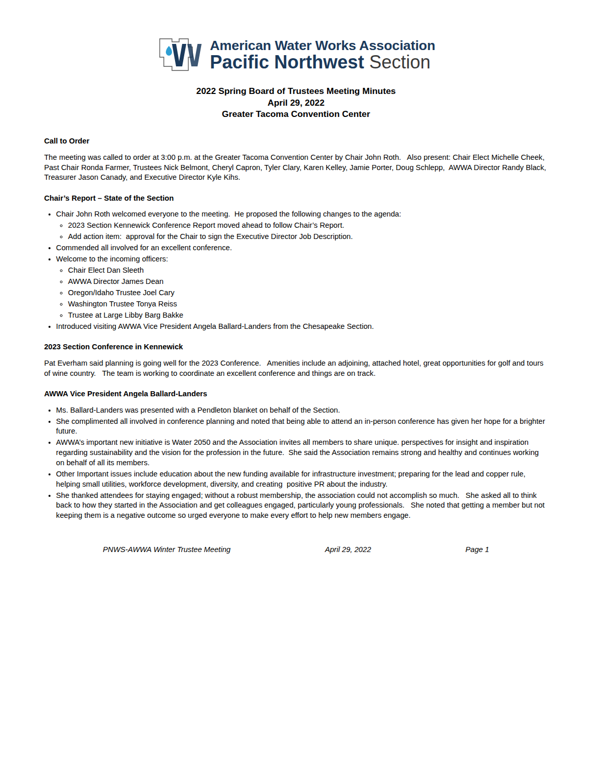American Water Works Association
Pacific Northwest Section
2022 Spring Board of Trustees Meeting Minutes
April 29, 2022
Greater Tacoma Convention Center
Call to Order
The meeting was called to order at 3:00 p.m. at the Greater Tacoma Convention Center by Chair John Roth. Also present: Chair Elect Michelle Cheek, Past Chair Ronda Farmer, Trustees Nick Belmont, Cheryl Capron, Tyler Clary, Karen Kelley, Jamie Porter, Doug Schlepp, AWWA Director Randy Black, Treasurer Jason Canady, and Executive Director Kyle Kihs.
Chair’s Report – State of the Section
Chair John Roth welcomed everyone to the meeting. He proposed the following changes to the agenda:
2023 Section Kennewick Conference Report moved ahead to follow Chair’s Report.
Add action item: approval for the Chair to sign the Executive Director Job Description.
Commended all involved for an excellent conference.
Welcome to the incoming officers:
Chair Elect Dan Sleeth
AWWA Director James Dean
Oregon/Idaho Trustee Joel Cary
Washington Trustee Tonya Reiss
Trustee at Large Libby Barg Bakke
Introduced visiting AWWA Vice President Angela Ballard-Landers from the Chesapeake Section.
2023 Section Conference in Kennewick
Pat Everham said planning is going well for the 2023 Conference. Amenities include an adjoining, attached hotel, great opportunities for golf and tours of wine country. The team is working to coordinate an excellent conference and things are on track.
AWWA Vice President Angela Ballard-Landers
Ms. Ballard-Landers was presented with a Pendleton blanket on behalf of the Section.
She complimented all involved in conference planning and noted that being able to attend an in-person conference has given her hope for a brighter future.
AWWA’s important new initiative is Water 2050 and the Association invites all members to share unique. perspectives for insight and inspiration regarding sustainability and the vision for the profession in the future. She said the Association remains strong and healthy and continues working on behalf of all its members.
Other Important issues include education about the new funding available for infrastructure investment; preparing for the lead and copper rule, helping small utilities, workforce development, diversity, and creating positive PR about the industry.
She thanked attendees for staying engaged; without a robust membership, the association could not accomplish so much. She asked all to think back to how they started in the Association and get colleagues engaged, particularly young professionals. She noted that getting a member but not keeping them is a negative outcome so urged everyone to make every effort to help new members engage.
PNWS-AWWA Winter Trustee Meeting April 29, 2022 Page 1